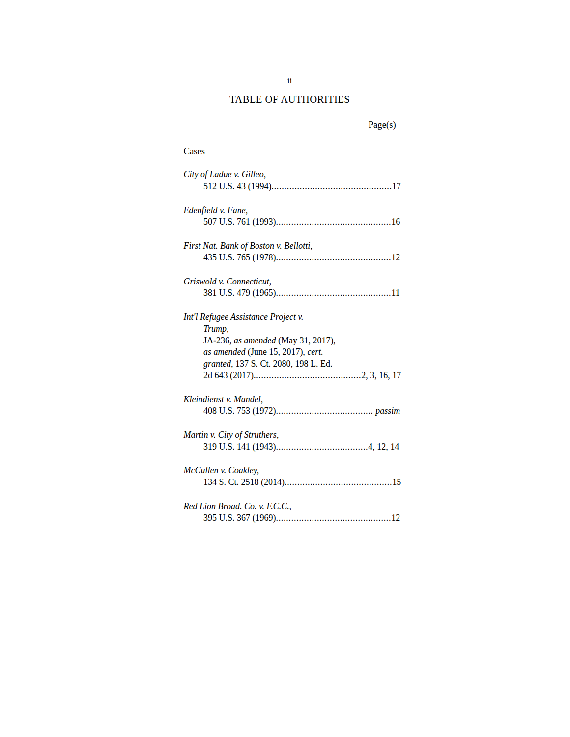ii
TABLE OF AUTHORITIES
Page(s)
Cases
City of Ladue v. Gilleo, 512 U.S. 43 (1994)............................................... 17
Edenfield v. Fane, 507 U.S. 761 (1993)............................................. 16
First Nat. Bank of Boston v. Bellotti, 435 U.S. 765 (1978)............................................. 12
Griswold v. Connecticut, 381 U.S. 479 (1965)............................................. 11
Int'l Refugee Assistance Project v. Trump, JA-236, as amended (May 31, 2017), as amended (June 15, 2017), cert. granted, 137 S. Ct. 2080, 198 L. Ed. 2d 643 (2017).......................................... 2, 3, 16, 17
Kleindienst v. Mandel, 408 U.S. 753 (1972)...................................... passim
Martin v. City of Struthers, 319 U.S. 141 (1943).................................... 4, 12, 14
McCullen v. Coakley, 134 S. Ct. 2518 (2014).......................................... 15
Red Lion Broad. Co. v. F.C.C., 395 U.S. 367 (1969)............................................. 12